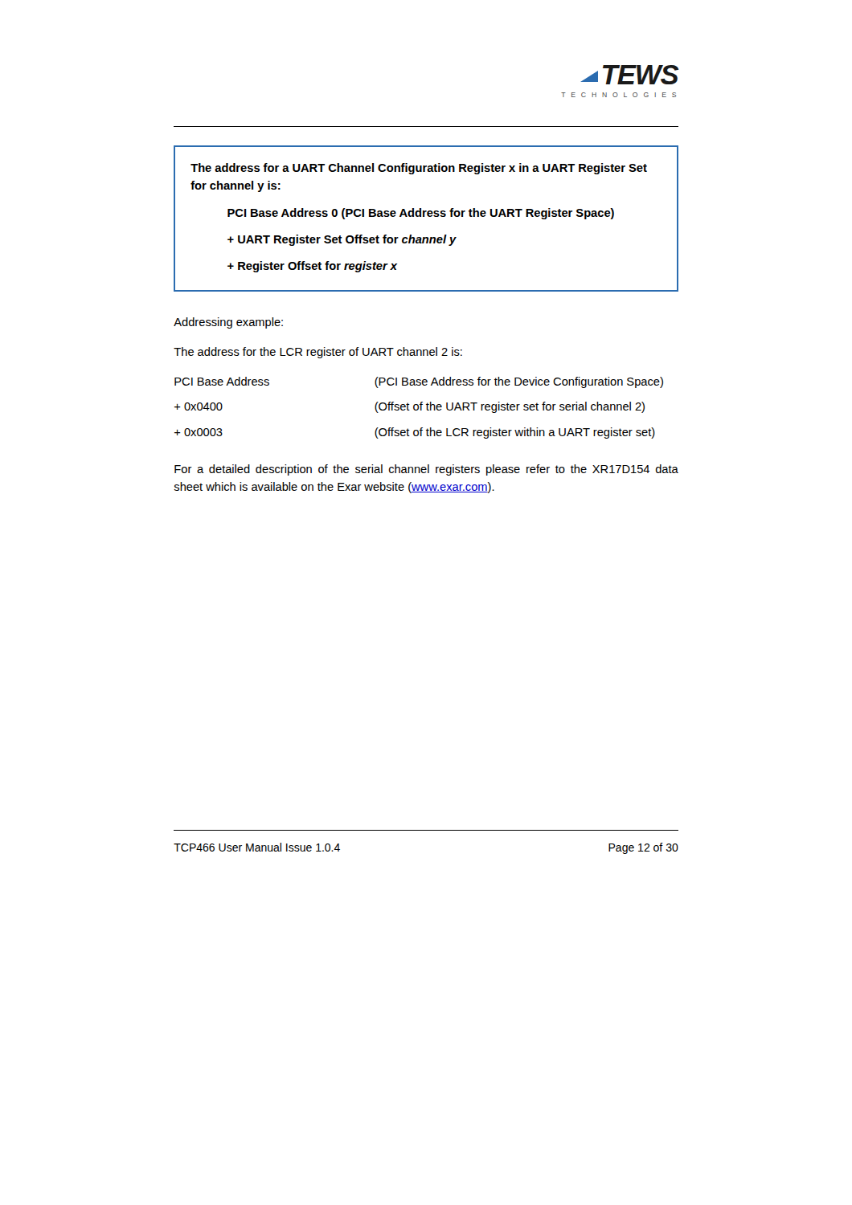TEWS
T E C H N O L O G I E S
The address for a UART Channel Configuration Register x in a UART Register Set for channel y is:
PCI Base Address 0 (PCI Base Address for the UART Register Space)
+ UART Register Set Offset for channel y
+ Register Offset for register x
Addressing example:
The address for the LCR register of UART channel 2 is:
| PCI Base Address | (PCI Base Address for the Device Configuration Space) |
| + 0x0400 | (Offset of the UART register set for serial channel 2) |
| + 0x0003 | (Offset of the LCR register within a UART register set) |
For a detailed description of the serial channel registers please refer to the XR17D154 data sheet which is available on the Exar website (www.exar.com).
TCP466 User Manual Issue 1.0.4 Page 12 of 30